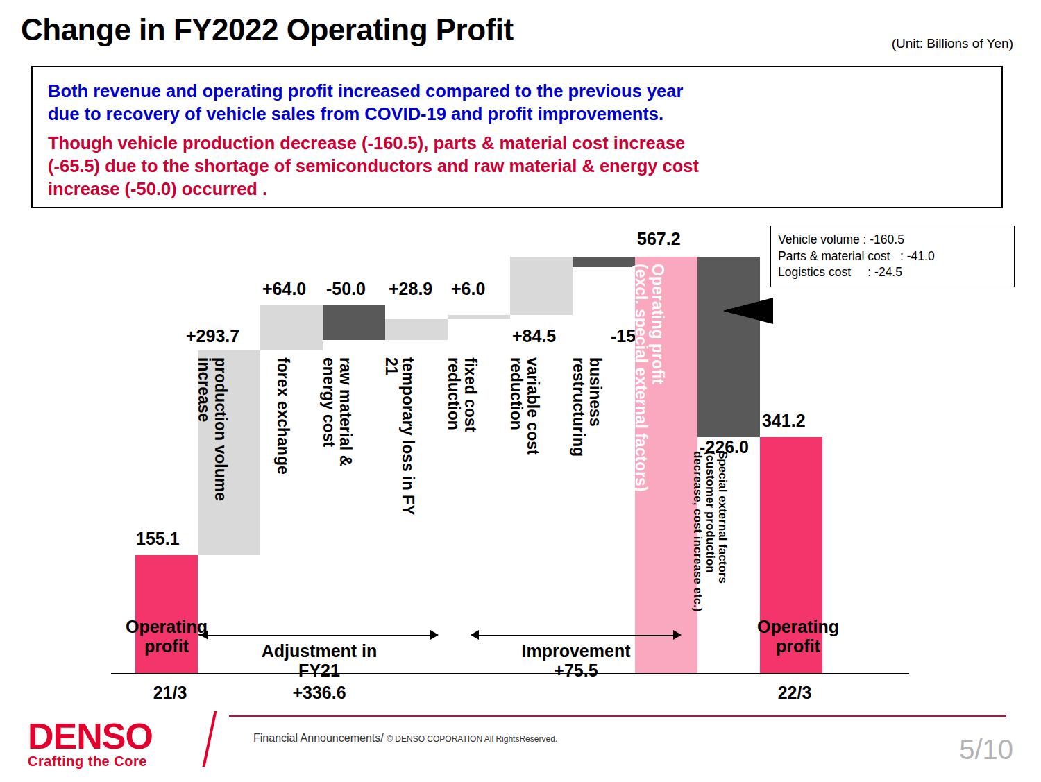Change in FY2022 Operating Profit
(Unit: Billions of Yen)
Both revenue and operating profit increased compared to the previous year
due to recovery of vehicle sales from COVID-19 and profit improvements.
Though vehicle production decrease (-160.5), parts & material cost increase
(-65.5) due to the shortage of semiconductors and raw material & energy cost
increase (-50.0) occurred .
Vehicle volume : -160.5
Parts & material cost : -41.0
Logistics cost : -24.5
155.1
+293.7
production volume
increase
+64.0
forex exchange
-50.0
raw material &
energy cost
+28.9
temporary loss in FY
21
+6.0
fixed cost
reduction
+84.5
variable cost
reduction
-15.0
business
restructuring
567.2
Operating profit
(excl. special external factors)
-226.0
Special external factors
(customer production
decrease, cost increase etc.)
341.2
Operating
profit
Operating
profit
21/3
22/3
Adjustment in
FY21
+336.6
Improvement
+75.5
DENSO
Crafting the Core
Financial Announcements/ © DENSO COPORATION All RightsReserved.
5/10